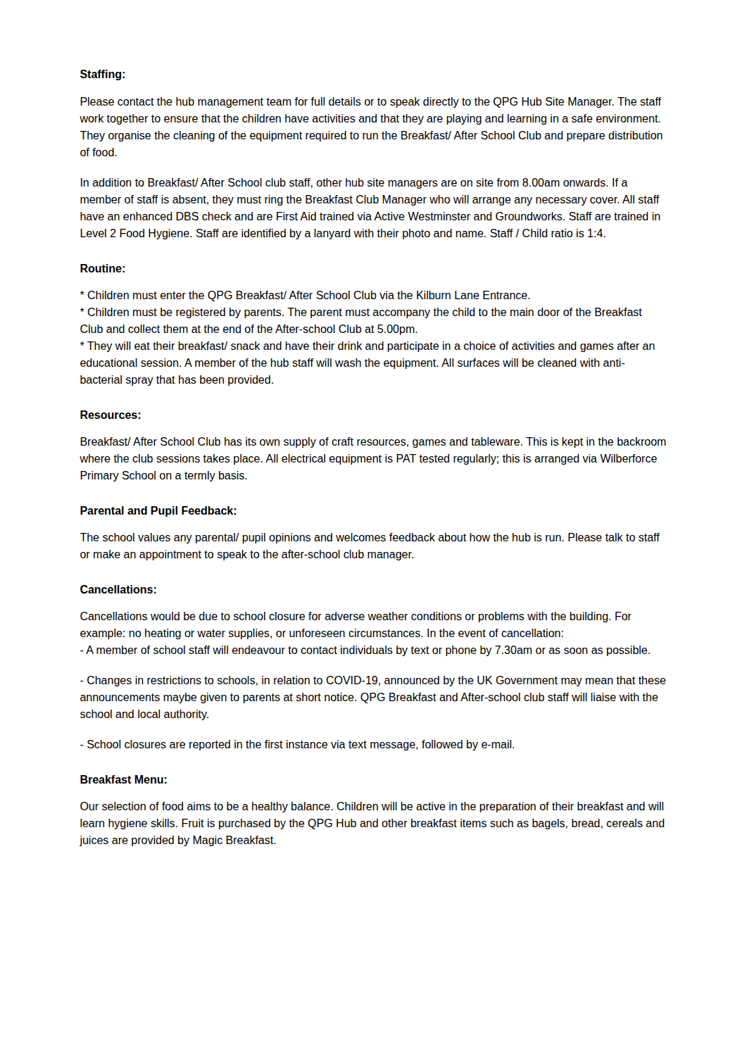Staffing:
Please contact the hub management team for full details or to speak directly to the QPG Hub Site Manager. The staff work together to ensure that the children have activities and that they are playing and learning in a safe environment. They organise the cleaning of the equipment required to run the Breakfast/ After School Club and prepare distribution of food.
In addition to Breakfast/ After School club staff, other hub site managers are on site from 8.00am onwards. If a member of staff is absent, they must ring the Breakfast Club Manager who will arrange any necessary cover. All staff have an enhanced DBS check and are First Aid trained via Active Westminster and Groundworks. Staff are trained in Level 2 Food Hygiene. Staff are identified by a lanyard with their photo and name. Staff / Child ratio is 1:4.
Routine:
* Children must enter the QPG Breakfast/ After School Club via the Kilburn Lane Entrance.
* Children must be registered by parents. The parent must accompany the child to the main door of the Breakfast Club and collect them at the end of the After-school Club at 5.00pm.
* They will eat their breakfast/ snack and have their drink and participate in a choice of activities and games after an educational session. A member of the hub staff will wash the equipment. All surfaces will be cleaned with anti-bacterial spray that has been provided.
Resources:
Breakfast/ After School Club has its own supply of craft resources, games and tableware. This is kept in the backroom where the club sessions takes place. All electrical equipment is PAT tested regularly; this is arranged via Wilberforce Primary School on a termly basis.
Parental and Pupil Feedback:
The school values any parental/ pupil opinions and welcomes feedback about how the hub is run. Please talk to staff or make an appointment to speak to the after-school club manager.
Cancellations:
Cancellations would be due to school closure for adverse weather conditions or problems with the building. For example: no heating or water supplies, or unforeseen circumstances. In the event of cancellation:
- A member of school staff will endeavour to contact individuals by text or phone by 7.30am or as soon as possible.
- Changes in restrictions to schools, in relation to COVID-19, announced by the UK Government may mean that these announcements maybe given to parents at short notice. QPG Breakfast and After-school club staff will liaise with the school and local authority.
- School closures are reported in the first instance via text message, followed by e-mail.
Breakfast Menu:
Our selection of food aims to be a healthy balance. Children will be active in the preparation of their breakfast and will learn hygiene skills. Fruit is purchased by the QPG Hub and other breakfast items such as bagels, bread, cereals and juices are provided by Magic Breakfast.